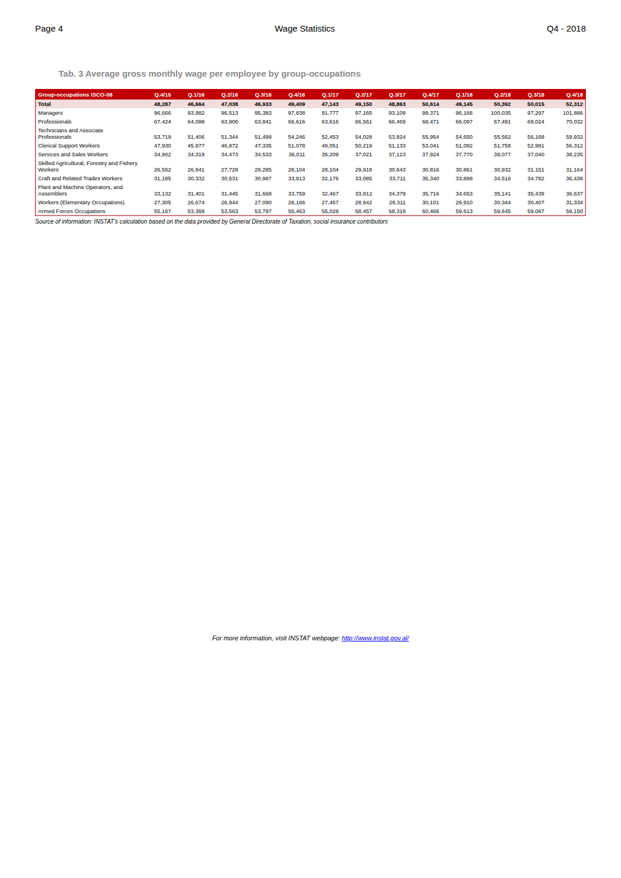Page 4
Wage Statistics
Q4 - 2018
Tab. 3 Average gross monthly wage per employee by group-occupations
| Group-occupations ISCO-08 | Q.4/15 | Q.1/16 | Q.2/16 | Q.3/16 | Q.4/16 | Q.1/17 | Q.2/17 | Q.3/17 | Q.4/17 | Q.1/18 | Q.2/18 | Q.3/18 | Q.4/18 |
| --- | --- | --- | --- | --- | --- | --- | --- | --- | --- | --- | --- | --- | --- |
| Total | 48,287 | 46,664 | 47,038 | 46,933 | 49,409 | 47,143 | 49,150 | 48,863 | 50,614 | 49,145 | 50,392 | 50,015 | 52,312 |
| Managers | 96,666 | 93,982 | 96,513 | 95,383 | 97,838 | 91,777 | 97,165 | 93,109 | 99,371 | 96,166 | 100,035 | 97,297 | 101,886 |
| Professionals | 67,424 | 64,098 | 63,906 | 63,841 | 66,616 | 63,616 | 66,561 | 66,469 | 68,471 | 66,097 | 67,491 | 68,024 | 70,032 |
| Technicians and Associate Professionals | 53,719 | 51,406 | 51,344 | 51,499 | 54,246 | 52,453 | 54,028 | 53,824 | 55,954 | 54,650 | 55,562 | 56,168 | 59,932 |
| Clerical Support Workers | 47,930 | 45,977 | 46,872 | 47,335 | 51,078 | 49,051 | 50,219 | 51,133 | 53,041 | 51,082 | 51,758 | 52,981 | 56,312 |
| Services and Sales Workers | 34,902 | 34,319 | 34,473 | 34,533 | 36,011 | 35,209 | 37,021 | 37,123 | 37,924 | 37,770 | 38,077 | 37,040 | 38,235 |
| Skilled Agricultural, Forestry and Fishery Workers | 26,562 | 26,841 | 27,728 | 28,285 | 28,104 | 28,104 | 29,918 | 30,643 | 30,816 | 30,861 | 30,932 | 31,151 | 31,164 |
| Craft and Related Trades Workers | 31,185 | 30,332 | 30,531 | 30,987 | 33,913 | 32,176 | 33,085 | 33,711 | 35,340 | 33,898 | 34,516 | 34,782 | 36,438 |
| Plant and Machine Operators, and Assemblers | 33,132 | 31,401 | 31,445 | 31,668 | 33,759 | 32,467 | 33,812 | 34,379 | 35,716 | 34,653 | 35,141 | 35,439 | 36,637 |
| Workers (Elementary Occupations) | 27,305 | 26,674 | 26,944 | 27,090 | 28,166 | 27,467 | 28,942 | 29,311 | 30,101 | 29,910 | 30,344 | 30,407 | 31,334 |
| Armed Forces Occupations | 55,167 | 53,368 | 53,563 | 53,797 | 55,463 | 55,029 | 58,457 | 58,318 | 60,466 | 59,613 | 59,645 | 59,087 | 59,150 |
Source of information: INSTAT's calculation based on the data provided by General Directorate of Taxation, social insurance contributors
For more information, visit INSTAT webpage: http://www.instat.gov.al/